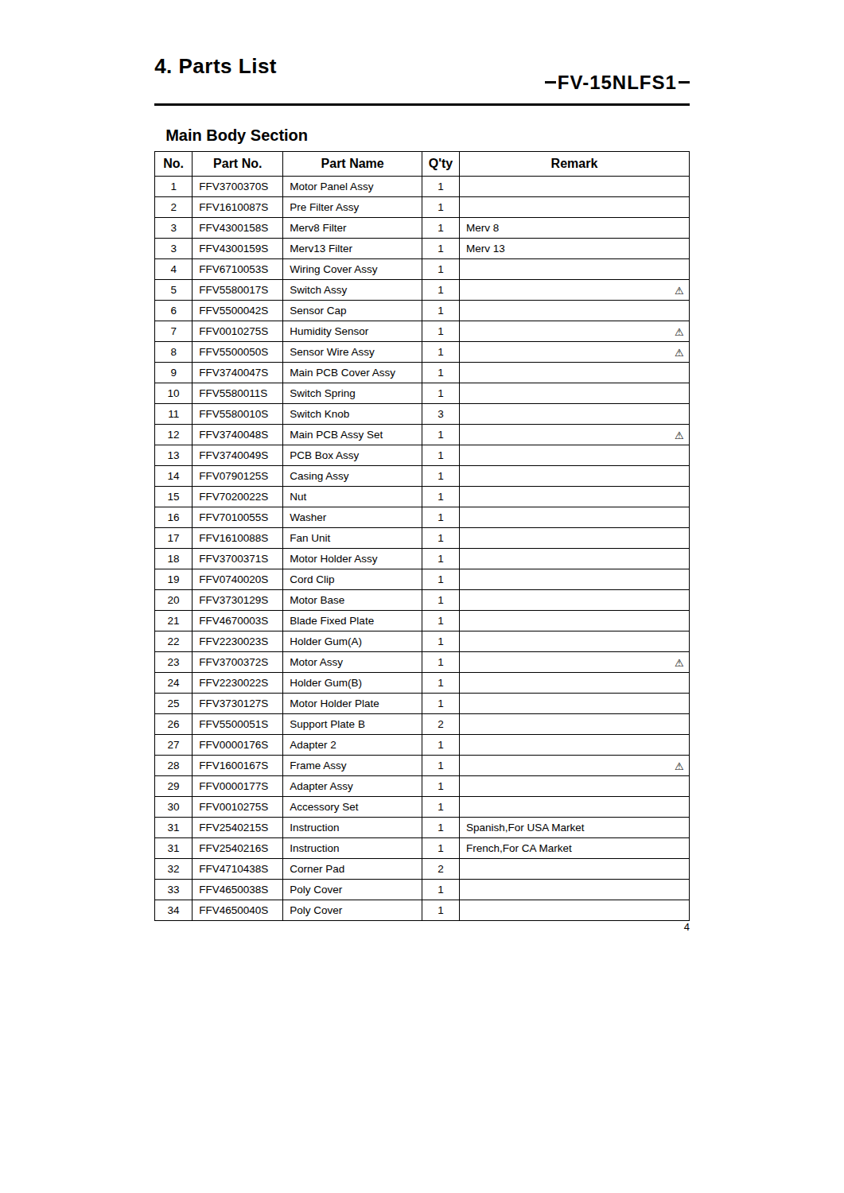4. Parts List
FV-15NLFS1
Main Body Section
| No. | Part No. | Part Name | Q'ty | Remark |
| --- | --- | --- | --- | --- |
| 1 | FFV3700370S | Motor Panel Assy | 1 | |
| 2 | FFV1610087S | Pre Filter Assy | 1 | |
| 3 | FFV4300158S | Merv8 Filter | 1 | Merv 8 |
| 3 | FFV4300159S | Merv13 Filter | 1 | Merv 13 |
| 4 | FFV6710053S | Wiring Cover Assy | 1 | |
| 5 | FFV5580017S | Switch Assy | 1 | ⚠ |
| 6 | FFV5500042S | Sensor Cap | 1 | |
| 7 | FFV0010275S | Humidity Sensor | 1 | ⚠ |
| 8 | FFV5500050S | Sensor Wire Assy | 1 | ⚠ |
| 9 | FFV3740047S | Main PCB Cover Assy | 1 | |
| 10 | FFV5580011S | Switch Spring | 1 | |
| 11 | FFV5580010S | Switch Knob | 3 | |
| 12 | FFV3740048S | Main PCB Assy Set | 1 | ⚠ |
| 13 | FFV3740049S | PCB Box Assy | 1 | |
| 14 | FFV0790125S | Casing Assy | 1 | |
| 15 | FFV7020022S | Nut | 1 | |
| 16 | FFV7010055S | Washer | 1 | |
| 17 | FFV1610088S | Fan Unit | 1 | |
| 18 | FFV3700371S | Motor Holder Assy | 1 | |
| 19 | FFV0740020S | Cord Clip | 1 | |
| 20 | FFV3730129S | Motor Base | 1 | |
| 21 | FFV4670003S | Blade Fixed Plate | 1 | |
| 22 | FFV2230023S | Holder Gum(A) | 1 | |
| 23 | FFV3700372S | Motor Assy | 1 | ⚠ |
| 24 | FFV2230022S | Holder Gum(B) | 1 | |
| 25 | FFV3730127S | Motor Holder Plate | 1 | |
| 26 | FFV5500051S | Support Plate B | 2 | |
| 27 | FFV0000176S | Adapter 2 | 1 | |
| 28 | FFV1600167S | Frame Assy | 1 | ⚠ |
| 29 | FFV0000177S | Adapter Assy | 1 | |
| 30 | FFV0010275S | Accessory Set | 1 | |
| 31 | FFV2540215S | Instruction | 1 | Spanish,For USA Market |
| 31 | FFV2540216S | Instruction | 1 | French,For CA Market |
| 32 | FFV4710438S | Corner Pad | 2 | |
| 33 | FFV4650038S | Poly Cover | 1 | |
| 34 | FFV4650040S | Poly Cover | 1 | |
4